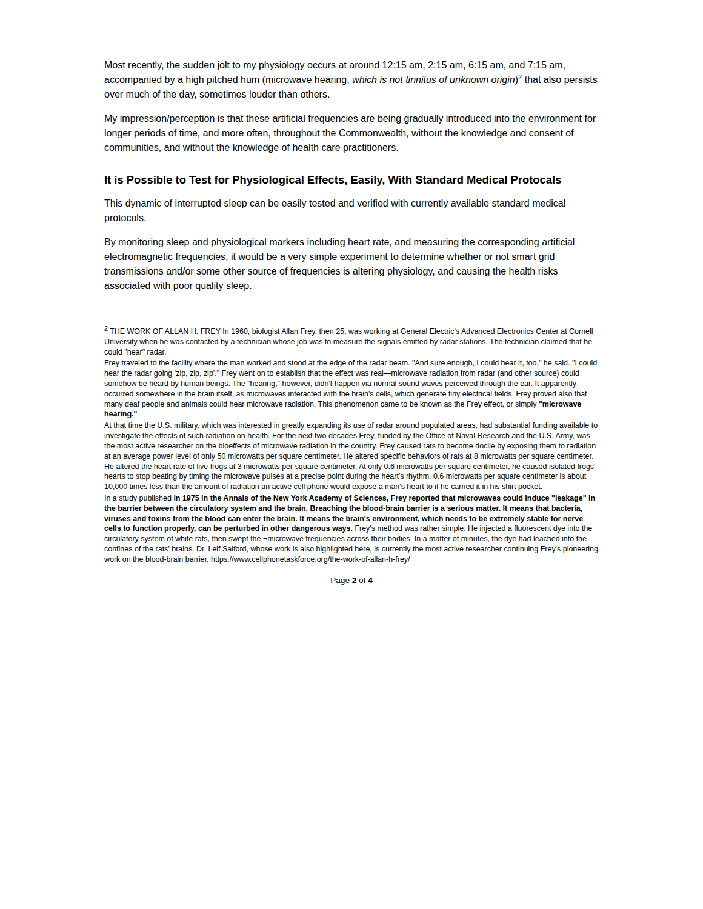Most recently, the sudden jolt to my physiology occurs at around 12:15 am, 2:15 am, 6:15 am, and 7:15 am, accompanied by a high pitched hum (microwave hearing, which is not tinnitus of unknown origin)2 that also persists over much of the day, sometimes louder than others.
My impression/perception is that these artificial frequencies are being gradually introduced into the environment for longer periods of time, and more often, throughout the Commonwealth, without the knowledge and consent of communities, and without the knowledge of health care practitioners.
It is Possible to Test for Physiological Effects, Easily, With Standard Medical Protocals
This dynamic of interrupted sleep can be easily tested and verified with currently available standard medical protocols.
By monitoring sleep and physiological markers including heart rate, and measuring the corresponding artificial electromagnetic frequencies, it would be a very simple experiment to determine whether or not smart grid transmissions and/or some other source of frequencies is altering physiology, and causing the health risks associated with poor quality sleep.
2 THE WORK OF ALLAN H. FREY In 1960, biologist Allan Frey, then 25, was working at General Electric's Advanced Electronics Center at Cornell University when he was contacted by a technician whose job was to measure the signals emitted by radar stations. The technician claimed that he could "hear" radar.
Frey traveled to the facility where the man worked and stood at the edge of the radar beam. "And sure enough, I could hear it, too," he said. "I could hear the radar going 'zip, zip, zip'." Frey went on to establish that the effect was real—microwave radiation from radar (and other source) could somehow be heard by human beings. The "hearing," however, didn't happen via normal sound waves perceived through the ear. It apparently occurred somewhere in the brain itself, as microwaves interacted with the brain's cells, which generate tiny electrical fields. Frey proved also that many deaf people and animals could hear microwave radiation. This phenomenon came to be known as the Frey effect, or simply "microwave hearing."
At that time the U.S. military, which was interested in greatly expanding its use of radar around populated areas, had substantial funding available to investigate the effects of such radiation on health. For the next two decades Frey, funded by the Office of Naval Research and the U.S. Army, was the most active researcher on the bioeffects of microwave radiation in the country. Frey caused rats to become docile by exposing them to radiation at an average power level of only 50 microwatts per square centimeter. He altered specific behaviors of rats at 8 microwatts per square centimeter. He altered the heart rate of live frogs at 3 microwatts per square centimeter. At only 0.6 microwatts per square centimeter, he caused isolated frogs' hearts to stop beating by timing the microwave pulses at a precise point during the heart's rhythm. 0.6 microwatts per square centimeter is about 10,000 times less than the amount of radiation an active cell phone would expose a man's heart to if he carried it in his shirt pocket.
In a study published in 1975 in the Annals of the New York Academy of Sciences, Frey reported that microwaves could induce "leakage" in the barrier between the circulatory system and the brain. Breaching the blood-brain barrier is a serious matter. It means that bacteria, viruses and toxins from the blood can enter the brain. It means the brain's environment, which needs to be extremely stable for nerve cells to function properly, can be perturbed in other dangerous ways. Frey's method was rather simple: He injected a fluorescent dye into the circulatory system of white rats, then swept the ¬microwave frequencies across their bodies. In a matter of minutes, the dye had leached into the confines of the rats' brains. Dr. Leif Salford, whose work is also highlighted here, is currently the most active researcher continuing Frey's pioneering work on the blood-brain barrier. https://www.cellphonetaskforce.org/the-work-of-allan-h-frey/
Page 2 of 4